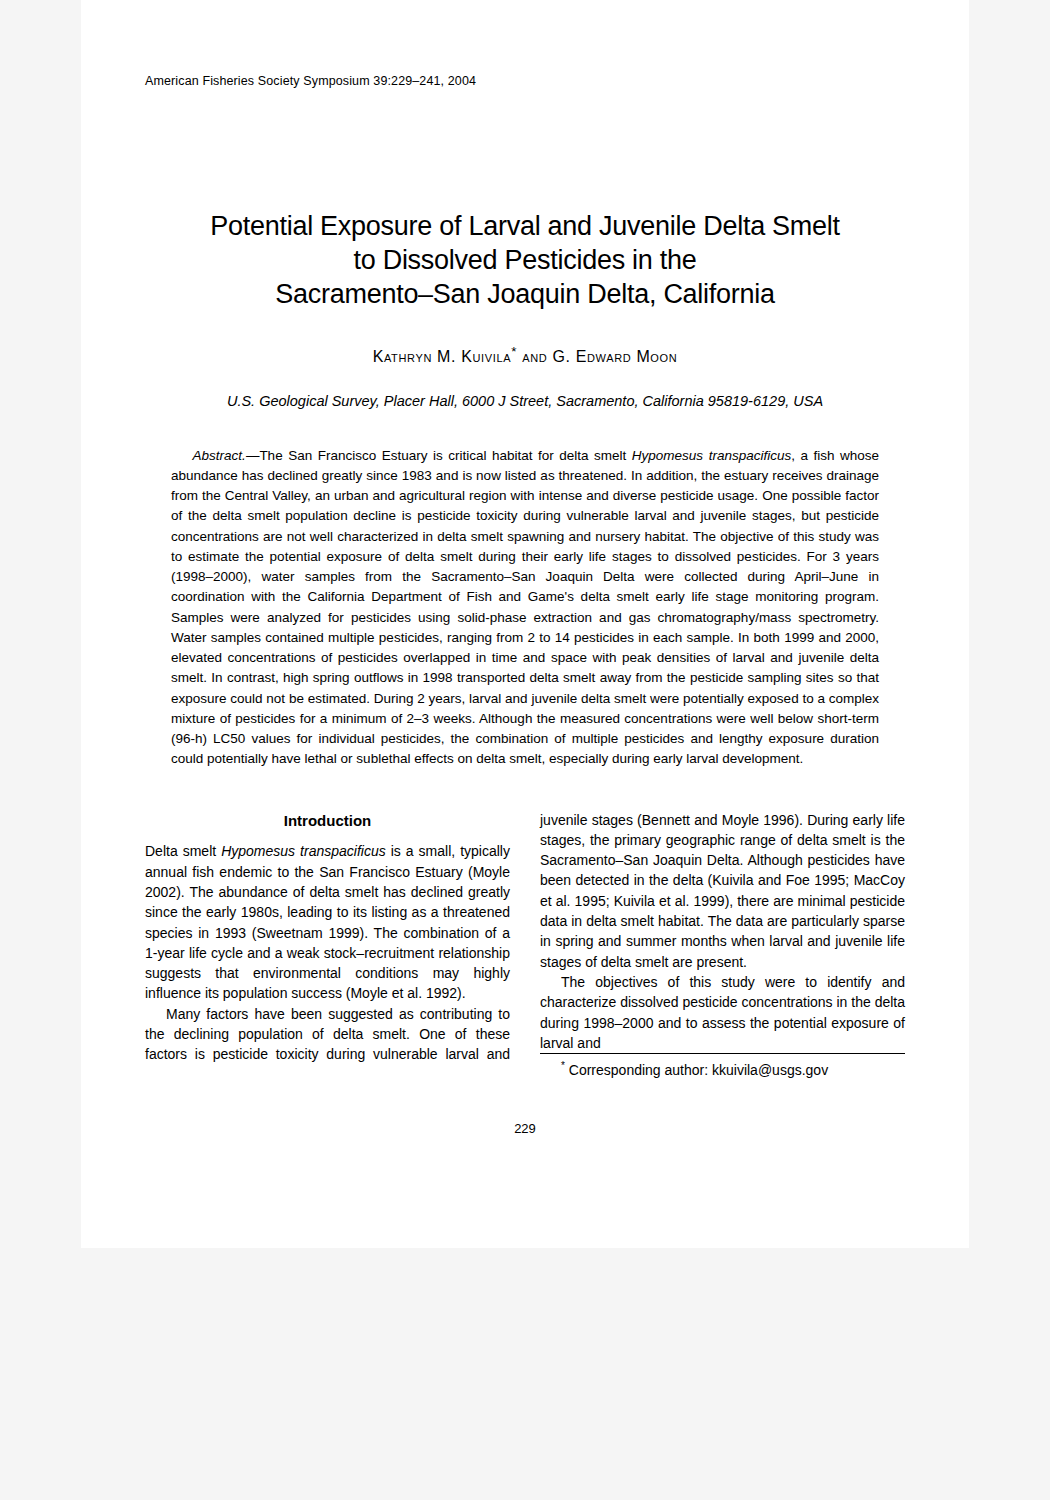American Fisheries Society Symposium 39:229–241, 2004
Potential Exposure of Larval and Juvenile Delta Smelt
to Dissolved Pesticides in the
Sacramento–San Joaquin Delta, California
Kathryn M. Kuivila* and G. Edward Moon
U.S. Geological Survey, Placer Hall, 6000 J Street, Sacramento, California 95819-6129, USA
Abstract.—The San Francisco Estuary is critical habitat for delta smelt Hypomesus transpacificus, a fish whose abundance has declined greatly since 1983 and is now listed as threatened. In addition, the estuary receives drainage from the Central Valley, an urban and agricultural region with intense and diverse pesticide usage. One possible factor of the delta smelt population decline is pesticide toxicity during vulnerable larval and juvenile stages, but pesticide concentrations are not well characterized in delta smelt spawning and nursery habitat. The objective of this study was to estimate the potential exposure of delta smelt during their early life stages to dissolved pesticides. For 3 years (1998–2000), water samples from the Sacramento–San Joaquin Delta were collected during April–June in coordination with the California Department of Fish and Game's delta smelt early life stage monitoring program. Samples were analyzed for pesticides using solid-phase extraction and gas chromatography/mass spectrometry. Water samples contained multiple pesticides, ranging from 2 to 14 pesticides in each sample. In both 1999 and 2000, elevated concentrations of pesticides overlapped in time and space with peak densities of larval and juvenile delta smelt. In contrast, high spring outflows in 1998 transported delta smelt away from the pesticide sampling sites so that exposure could not be estimated. During 2 years, larval and juvenile delta smelt were potentially exposed to a complex mixture of pesticides for a minimum of 2–3 weeks. Although the measured concentrations were well below short-term (96-h) LC50 values for individual pesticides, the combination of multiple pesticides and lengthy exposure duration could potentially have lethal or sublethal effects on delta smelt, especially during early larval development.
Introduction
Delta smelt Hypomesus transpacificus is a small, typically annual fish endemic to the San Francisco Estuary (Moyle 2002). The abundance of delta smelt has declined greatly since the early 1980s, leading to its listing as a threatened species in 1993 (Sweetnam 1999). The combination of a 1-year life cycle and a weak stock–recruitment relationship suggests that environmental conditions may highly influence its population success (Moyle et al. 1992).
Many factors have been suggested as contributing to the declining population of delta smelt. One of these factors is pesticide toxicity during vulnerable larval and juvenile stages (Bennett and Moyle 1996). During early life stages, the primary geographic range of delta smelt is the Sacramento–San Joaquin Delta. Although pesticides have been detected in the delta (Kuivila and Foe 1995; MacCoy et al. 1995; Kuivila et al. 1999), there are minimal pesticide data in delta smelt habitat. The data are particularly sparse in spring and summer months when larval and juvenile life stages of delta smelt are present.
The objectives of this study were to identify and characterize dissolved pesticide concentrations in the delta during 1998–2000 and to assess the potential exposure of larval and
* Corresponding author: kkuivila@usgs.gov
229